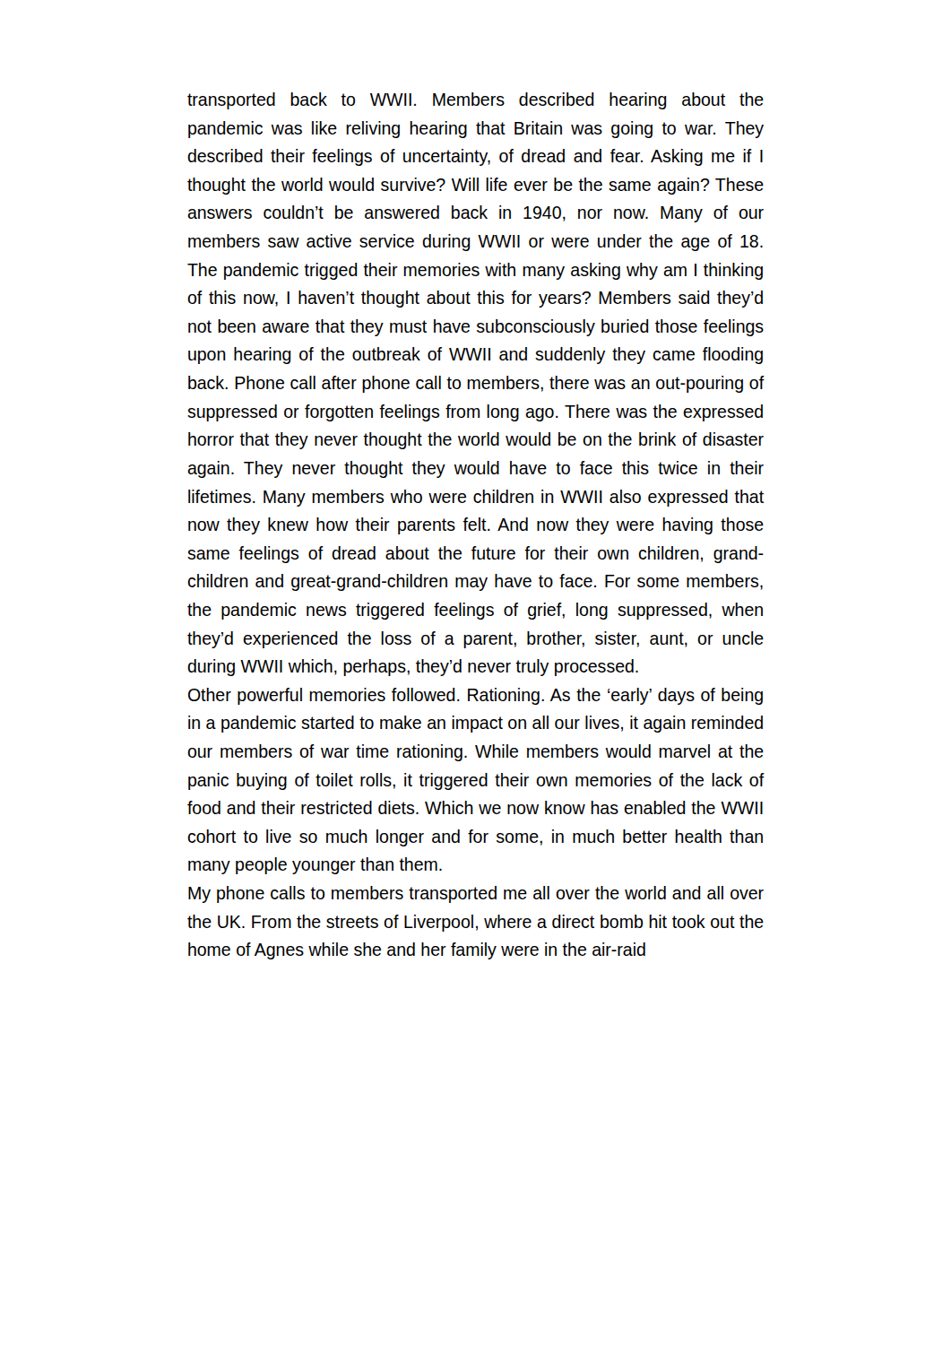transported back to WWII. Members described hearing about the pandemic was like reliving hearing that Britain was going to war. They described their feelings of uncertainty, of dread and fear. Asking me if I thought the world would survive? Will life ever be the same again? These answers couldn’t be answered back in 1940, nor now. Many of our members saw active service during WWII or were under the age of 18. The pandemic trigged their memories with many asking why am I thinking of this now, I haven’t thought about this for years? Members said they’d not been aware that they must have subconsciously buried those feelings upon hearing of the outbreak of WWII and suddenly they came flooding back. Phone call after phone call to members, there was an out-pouring of suppressed or forgotten feelings from long ago. There was the expressed horror that they never thought the world would be on the brink of disaster again. They never thought they would have to face this twice in their lifetimes. Many members who were children in WWII also expressed that now they knew how their parents felt. And now they were having those same feelings of dread about the future for their own children, grand-children and great-grand-children may have to face. For some members, the pandemic news triggered feelings of grief, long suppressed, when they’d experienced the loss of a parent, brother, sister, aunt, or uncle during WWII which, perhaps, they’d never truly processed.
Other powerful memories followed. Rationing. As the ‘early’ days of being in a pandemic started to make an impact on all our lives, it again reminded our members of war time rationing. While members would marvel at the panic buying of toilet rolls, it triggered their own memories of the lack of food and their restricted diets. Which we now know has enabled the WWII cohort to live so much longer and for some, in much better health than many people younger than them.
My phone calls to members transported me all over the world and all over the UK. From the streets of Liverpool, where a direct bomb hit took out the home of Agnes while she and her family were in the air-raid